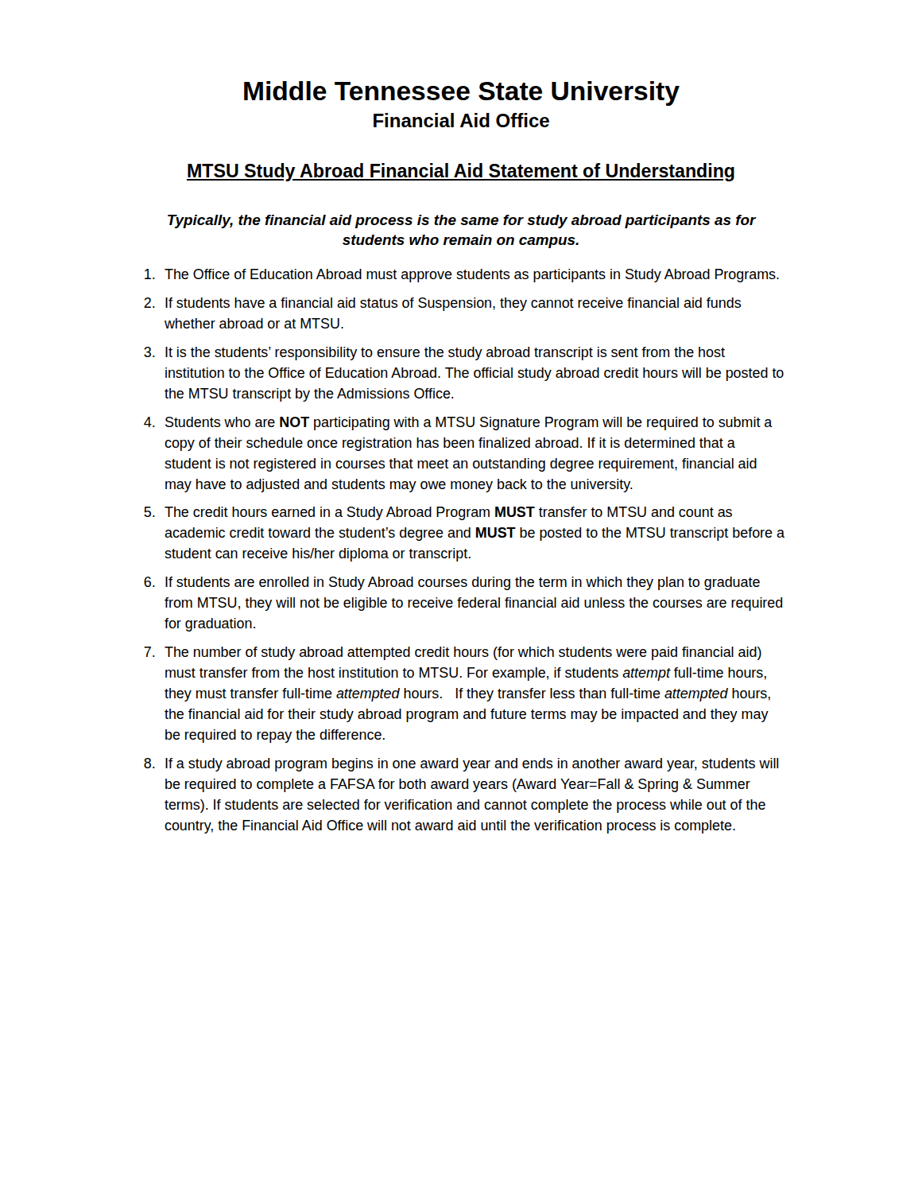Middle Tennessee State University
Financial Aid Office
MTSU Study Abroad Financial Aid Statement of Understanding
Typically, the financial aid process is the same for study abroad participants as for students who remain on campus.
The Office of Education Abroad must approve students as participants in Study Abroad Programs.
If students have a financial aid status of Suspension, they cannot receive financial aid funds whether abroad or at MTSU.
It is the students’ responsibility to ensure the study abroad transcript is sent from the host institution to the Office of Education Abroad. The official study abroad credit hours will be posted to the MTSU transcript by the Admissions Office.
Students who are NOT participating with a MTSU Signature Program will be required to submit a copy of their schedule once registration has been finalized abroad. If it is determined that a student is not registered in courses that meet an outstanding degree requirement, financial aid may have to adjusted and students may owe money back to the university.
The credit hours earned in a Study Abroad Program MUST transfer to MTSU and count as academic credit toward the student’s degree and MUST be posted to the MTSU transcript before a student can receive his/her diploma or transcript.
If students are enrolled in Study Abroad courses during the term in which they plan to graduate from MTSU, they will not be eligible to receive federal financial aid unless the courses are required for graduation.
The number of study abroad attempted credit hours (for which students were paid financial aid) must transfer from the host institution to MTSU. For example, if students attempt full-time hours, they must transfer full-time attempted hours. If they transfer less than full-time attempted hours, the financial aid for their study abroad program and future terms may be impacted and they may be required to repay the difference.
If a study abroad program begins in one award year and ends in another award year, students will be required to complete a FAFSA for both award years (Award Year=Fall & Spring & Summer terms). If students are selected for verification and cannot complete the process while out of the country, the Financial Aid Office will not award aid until the verification process is complete.